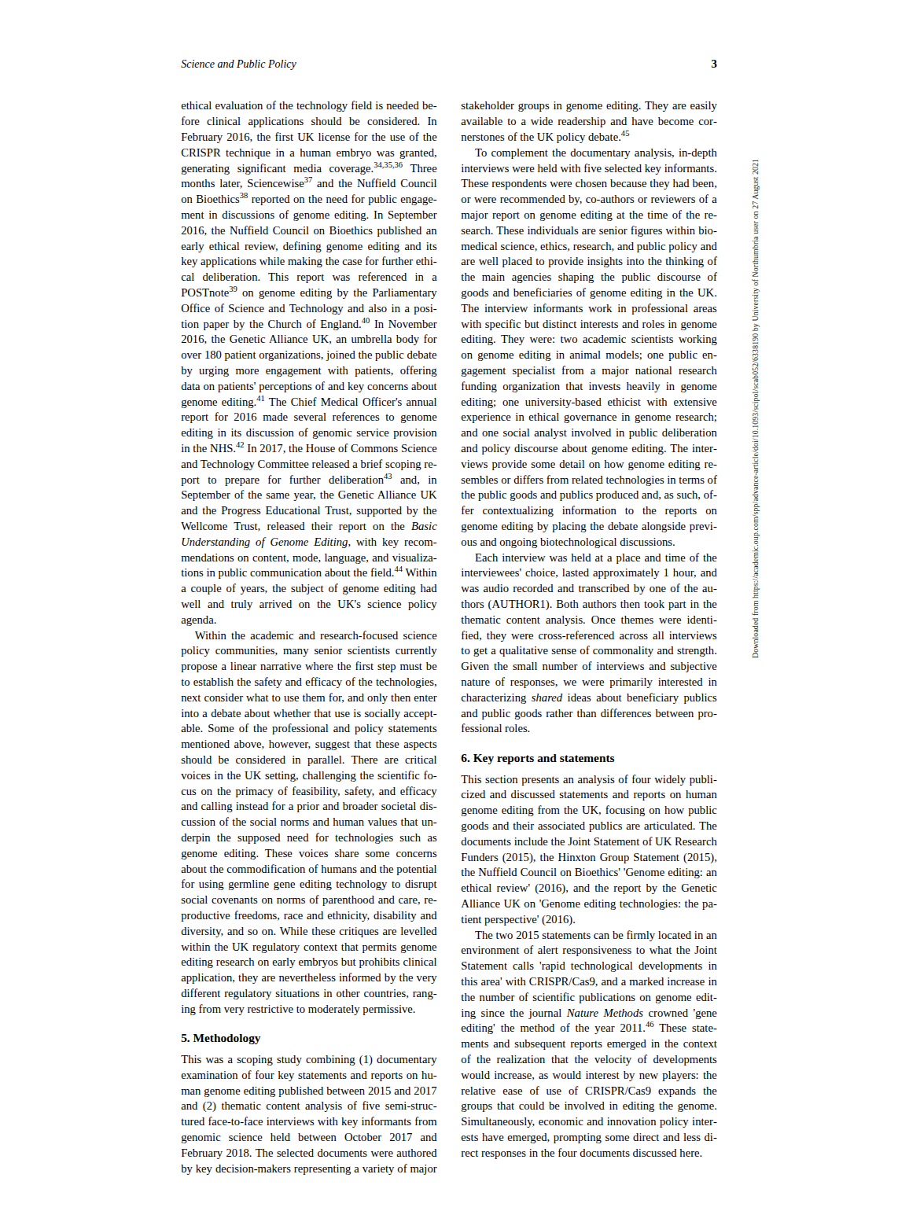Science and Public Policy
3
Downloaded from https://academic.oup.com/spp/advance-article/doi/10.1093/scipol/scab052/6338190 by University of Northumbria user on 27 August 2021
ethical evaluation of the technology field is needed before clinical applications should be considered. In February 2016, the first UK license for the use of the CRISPR technique in a human embryo was granted, generating significant media coverage.34,35,36 Three months later, Sciencewise37 and the Nuffield Council on Bioethics38 reported on the need for public engagement in discussions of genome editing. In September 2016, the Nuffield Council on Bioethics published an early ethical review, defining genome editing and its key applications while making the case for further ethical deliberation. This report was referenced in a POSTnote39 on genome editing by the Parliamentary Office of Science and Technology and also in a position paper by the Church of England.40 In November 2016, the Genetic Alliance UK, an umbrella body for over 180 patient organizations, joined the public debate by urging more engagement with patients, offering data on patients' perceptions of and key concerns about genome editing.41 The Chief Medical Officer's annual report for 2016 made several references to genome editing in its discussion of genomic service provision in the NHS.42 In 2017, the House of Commons Science and Technology Committee released a brief scoping report to prepare for further deliberation43 and, in September of the same year, the Genetic Alliance UK and the Progress Educational Trust, supported by the Wellcome Trust, released their report on the Basic Understanding of Genome Editing, with key recommendations on content, mode, language, and visualizations in public communication about the field.44 Within a couple of years, the subject of genome editing had well and truly arrived on the UK's science policy agenda.
Within the academic and research-focused science policy communities, many senior scientists currently propose a linear narrative where the first step must be to establish the safety and efficacy of the technologies, next consider what to use them for, and only then enter into a debate about whether that use is socially acceptable. Some of the professional and policy statements mentioned above, however, suggest that these aspects should be considered in parallel. There are critical voices in the UK setting, challenging the scientific focus on the primacy of feasibility, safety, and efficacy and calling instead for a prior and broader societal discussion of the social norms and human values that underpin the supposed need for technologies such as genome editing. These voices share some concerns about the commodification of humans and the potential for using germline gene editing technology to disrupt social covenants on norms of parenthood and care, reproductive freedoms, race and ethnicity, disability and diversity, and so on. While these critiques are levelled within the UK regulatory context that permits genome editing research on early embryos but prohibits clinical application, they are nevertheless informed by the very different regulatory situations in other countries, ranging from very restrictive to moderately permissive.
5. Methodology
This was a scoping study combining (1) documentary examination of four key statements and reports on human genome editing published between 2015 and 2017 and (2) thematic content analysis of five semi-structured face-to-face interviews with key informants from genomic science held between October 2017 and February 2018. The selected documents were authored by key decision-makers representing a variety of major stakeholder groups in genome editing. They are easily available to a wide readership and have become cornerstones of the UK policy debate.45
To complement the documentary analysis, in-depth interviews were held with five selected key informants. These respondents were chosen because they had been, or were recommended by, co-authors or reviewers of a major report on genome editing at the time of the research. These individuals are senior figures within biomedical science, ethics, research, and public policy and are well placed to provide insights into the thinking of the main agencies shaping the public discourse of goods and beneficiaries of genome editing in the UK. The interview informants work in professional areas with specific but distinct interests and roles in genome editing. They were: two academic scientists working on genome editing in animal models; one public engagement specialist from a major national research funding organization that invests heavily in genome editing; one university-based ethicist with extensive experience in ethical governance in genome research; and one social analyst involved in public deliberation and policy discourse about genome editing. The interviews provide some detail on how genome editing resembles or differs from related technologies in terms of the public goods and publics produced and, as such, offer contextualizing information to the reports on genome editing by placing the debate alongside previous and ongoing biotechnological discussions.
Each interview was held at a place and time of the interviewees' choice, lasted approximately 1 hour, and was audio recorded and transcribed by one of the authors (AUTHOR1). Both authors then took part in the thematic content analysis. Once themes were identified, they were cross-referenced across all interviews to get a qualitative sense of commonality and strength. Given the small number of interviews and subjective nature of responses, we were primarily interested in characterizing shared ideas about beneficiary publics and public goods rather than differences between professional roles.
6. Key reports and statements
This section presents an analysis of four widely publicized and discussed statements and reports on human genome editing from the UK, focusing on how public goods and their associated publics are articulated. The documents include the Joint Statement of UK Research Funders (2015), the Hinxton Group Statement (2015), the Nuffield Council on Bioethics' 'Genome editing: an ethical review' (2016), and the report by the Genetic Alliance UK on 'Genome editing technologies: the patient perspective' (2016).
The two 2015 statements can be firmly located in an environment of alert responsiveness to what the Joint Statement calls 'rapid technological developments in this area' with CRISPR/Cas9, and a marked increase in the number of scientific publications on genome editing since the journal Nature Methods crowned 'gene editing' the method of the year 2011.46 These statements and subsequent reports emerged in the context of the realization that the velocity of developments would increase, as would interest by new players: the relative ease of use of CRISPR/Cas9 expands the groups that could be involved in editing the genome. Simultaneously, economic and innovation policy interests have emerged, prompting some direct and less direct responses in the four documents discussed here.